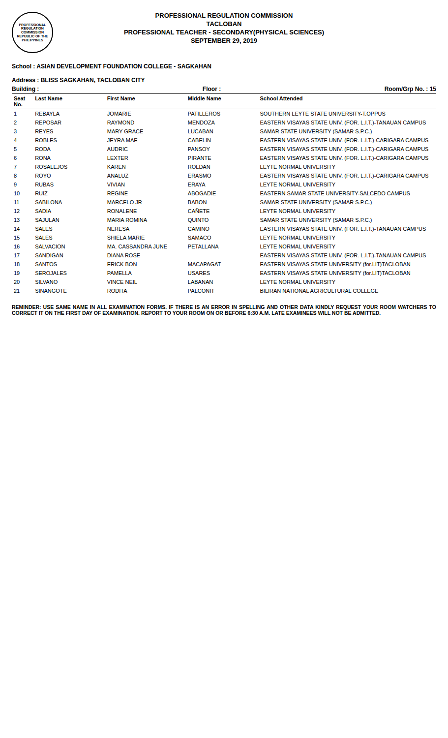PROFESSIONAL REGULATION COMMISSION
REPUBLIC OF THE PHILIPPINES
PROFESSIONAL REGULATION COMMISSION
TACLOBAN
PROFESSIONAL TEACHER - SECONDARY(PHYSICAL SCIENCES)
SEPTEMBER 29, 2019
School : ASIAN DEVELOPMENT FOUNDATION COLLEGE - SAGKAHAN
Address : BLISS SAGKAHAN, TACLOBAN CITY
Building : Floor : Room/Grp No. : 15
| Seat No. | Last Name | First Name | Middle Name | School Attended |
| --- | --- | --- | --- | --- |
| 1 | REBAYLA | JOMARIE | PATILLEROS | SOUTHERN LEYTE STATE UNIVERSITY-T.OPPUS |
| 2 | REPOSAR | RAYMOND | MENDOZA | EASTERN VISAYAS STATE UNIV. (FOR. L.I.T.)-TANAUAN CAMPUS |
| 3 | REYES | MARY GRACE | LUCABAN | SAMAR STATE UNIVERSITY (SAMAR S.P.C.) |
| 4 | ROBLES | JEYRA MAE | CABELIN | EASTERN VISAYAS STATE UNIV. (FOR. L.I.T.)-CARIGARA CAMPUS |
| 5 | RODA | AUDRIC | PANSOY | EASTERN VISAYAS STATE UNIV. (FOR. L.I.T.)-CARIGARA CAMPUS |
| 6 | RONA | LEXTER | PIRANTE | EASTERN VISAYAS STATE UNIV. (FOR. L.I.T.)-CARIGARA CAMPUS |
| 7 | ROSALEJOS | KAREN | ROLDAN | LEYTE NORMAL UNIVERSITY |
| 8 | ROYO | ANALUZ | ERASMO | EASTERN VISAYAS STATE UNIV. (FOR. L.I.T.)-CARIGARA CAMPUS |
| 9 | RUBAS | VIVIAN | ERAYA | LEYTE NORMAL UNIVERSITY |
| 10 | RUIZ | REGINE | ABOGADIE | EASTERN SAMAR STATE UNIVERSITY-SALCEDO CAMPUS |
| 11 | SABILONA | MARCELO JR | BABON | SAMAR STATE UNIVERSITY (SAMAR S.P.C.) |
| 12 | SADIA | RONALENE | CAÑETE | LEYTE NORMAL UNIVERSITY |
| 13 | SAJULAN | MARIA ROMINA | QUINTO | SAMAR STATE UNIVERSITY (SAMAR S.P.C.) |
| 14 | SALES | NERESA | CAMINO | EASTERN VISAYAS STATE UNIV. (FOR. L.I.T.)-TANAUAN CAMPUS |
| 15 | SALES | SHIELA MARIE | SAMACO | LEYTE NORMAL UNIVERSITY |
| 16 | SALVACION | MA. CASSANDRA JUNE | PETALLANA | LEYTE NORMAL UNIVERSITY |
| 17 | SANDIGAN | DIANA ROSE | | EASTERN VISAYAS STATE UNIV. (FOR. L.I.T.)-TANAUAN CAMPUS |
| 18 | SANTOS | ERICK BON | MACAPAGAT | EASTERN VISAYAS STATE UNIVERSITY (for.LIT)TACLOBAN |
| 19 | SEROJALES | PAMELLA | USARES | EASTERN VISAYAS STATE UNIVERSITY (for.LIT)TACLOBAN |
| 20 | SILVANO | VINCE NEIL | LABANAN | LEYTE NORMAL UNIVERSITY |
| 21 | SINANGOTE | RODITA | PALCONIT | BILIRAN NATIONAL AGRICULTURAL COLLEGE |
REMINDER: USE SAME NAME IN ALL EXAMINATION FORMS. IF THERE IS AN ERROR IN SPELLING AND OTHER DATA KINDLY REQUEST YOUR ROOM WATCHERS TO CORRECT IT ON THE FIRST DAY OF EXAMINATION. REPORT TO YOUR ROOM ON OR BEFORE 6:30 A.M. LATE EXAMINEES WILL NOT BE ADMITTED.